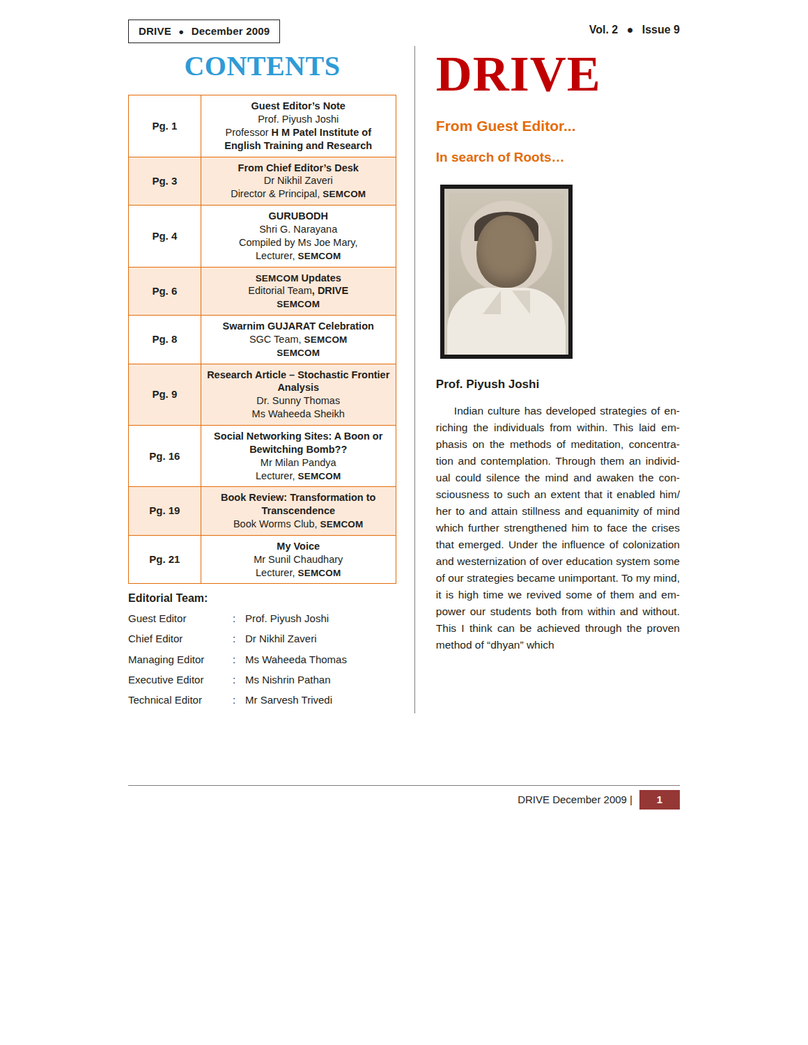DRIVE ● December 2009
Vol. 2 ● Issue 9
CONTENTS
| Pg. 1 | Guest Editor’s Note Prof. Piyush Joshi Professor H M Patel Institute of English Training and Research |
| Pg. 3 | From Chief Editor’s Desk Dr Nikhil Zaveri Director & Principal, SEMCOM |
| Pg. 4 | GURUBODH Shri G. Narayana Compiled by Ms Joe Mary, Lecturer, SEMCOM |
| Pg. 6 | SEMCOM Updates Editorial Team , DRIVE SEMCOM |
| Pg. 8 | Swarnim GUJARAT Celebration SGC Team, SEMCOM SEMCOM |
| Pg. 9 | Research Article – Stochastic Frontier Analysis Dr. Sunny Thomas Ms Waheeda Sheikh |
| Pg. 16 | Social Networking Sites: A Boon or Bewitching Bomb?? Mr Milan Pandya Lecturer, SEMCOM |
| Pg. 19 | Book Review: Transformation to Transcendence Book Worms Club, SEMCOM |
| Pg. 21 | My Voice Mr Sunil Chaudhary Lecturer, SEMCOM |
Editorial Team:
Guest Editor
:
Prof. Piyush Joshi
Chief Editor
:
Dr Nikhil Zaveri
Managing Editor
:
Ms Waheeda Thomas
Executive Editor
:
Ms Nishrin Pathan
Technical Editor
:
Mr Sarvesh Trivedi
DRIVE
From Guest Editor...
In search of Roots…
Prof. Piyush Joshi
Indian culture has developed strategies of enriching the individuals from within. This laid emphasis on the methods of meditation, concentration and contemplation. Through them an individual could silence the mind and awaken the consciousness to such an extent that it enabled him/ her to and attain stillness and equanimity of mind which further strengthened him to face the crises that emerged. Under the influence of colonization and westernization of over education system some of our strategies became unimportant. To my mind, it is high time we revived some of them and empower our students both from within and without. This I think can be achieved through the proven method of “dhyan” which
DRIVE December 2009 |
1